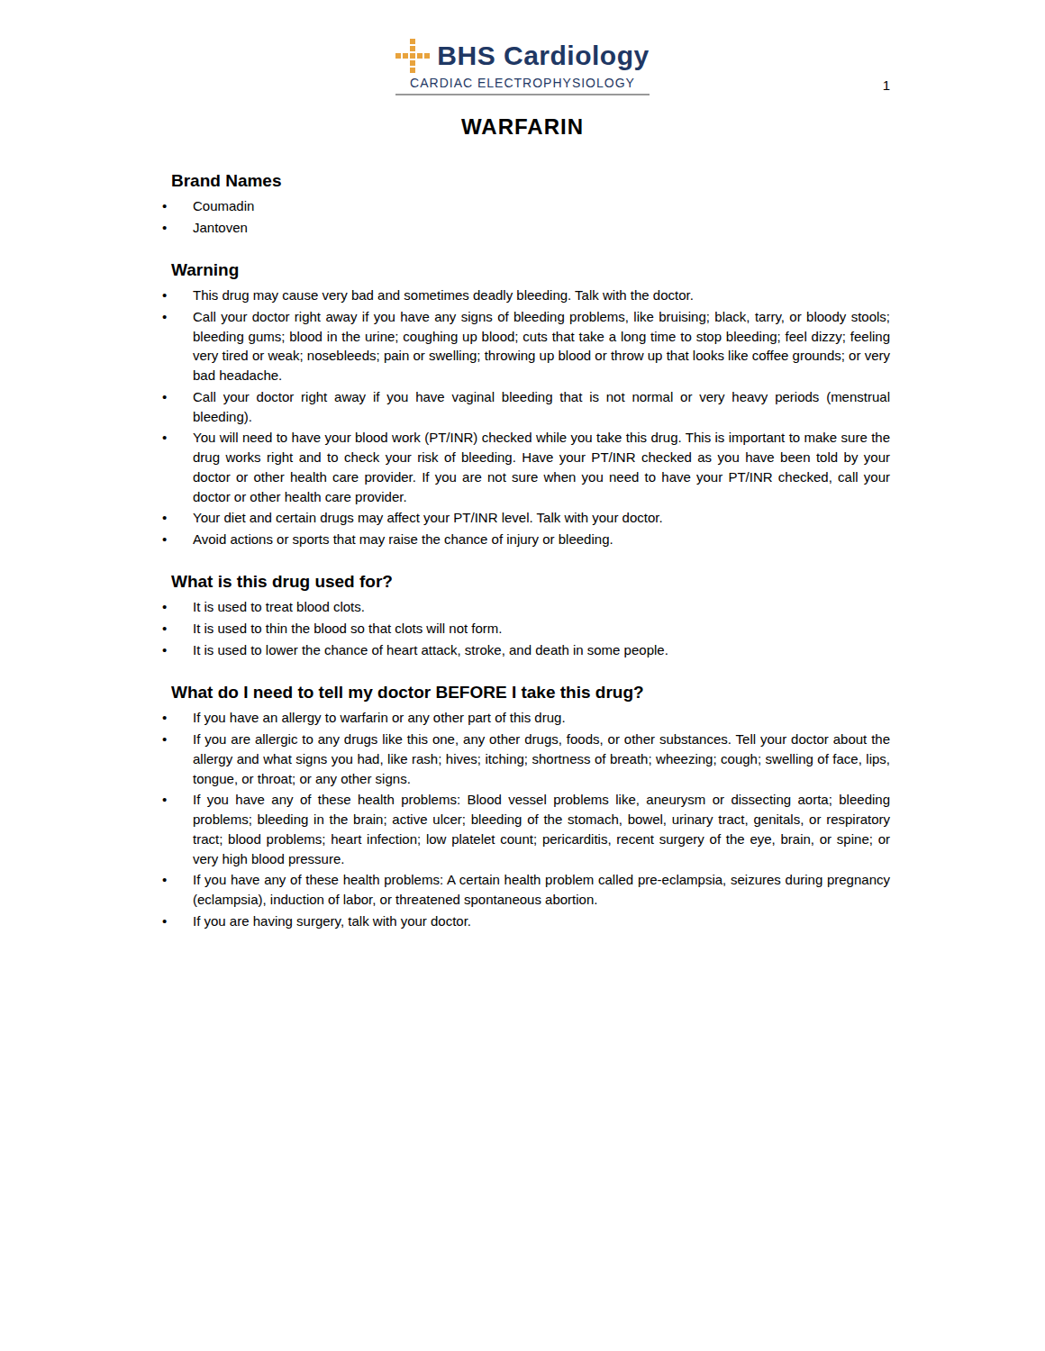BHS Cardiology
CARDIAC ELECTROPHYSIOLOGY
1
WARFARIN
Brand Names
Coumadin
Jantoven
Warning
This drug may cause very bad and sometimes deadly bleeding. Talk with the doctor.
Call your doctor right away if you have any signs of bleeding problems, like bruising; black, tarry, or bloody stools; bleeding gums; blood in the urine; coughing up blood; cuts that take a long time to stop bleeding; feel dizzy; feeling very tired or weak; nosebleeds; pain or swelling; throwing up blood or throw up that looks like coffee grounds; or very bad headache.
Call your doctor right away if you have vaginal bleeding that is not normal or very heavy periods (menstrual bleeding).
You will need to have your blood work (PT/INR) checked while you take this drug. This is important to make sure the drug works right and to check your risk of bleeding. Have your PT/INR checked as you have been told by your doctor or other health care provider. If you are not sure when you need to have your PT/INR checked, call your doctor or other health care provider.
Your diet and certain drugs may affect your PT/INR level. Talk with your doctor.
Avoid actions or sports that may raise the chance of injury or bleeding.
What is this drug used for?
It is used to treat blood clots.
It is used to thin the blood so that clots will not form.
It is used to lower the chance of heart attack, stroke, and death in some people.
What do I need to tell my doctor BEFORE I take this drug?
If you have an allergy to warfarin or any other part of this drug.
If you are allergic to any drugs like this one, any other drugs, foods, or other substances. Tell your doctor about the allergy and what signs you had, like rash; hives; itching; shortness of breath; wheezing; cough; swelling of face, lips, tongue, or throat; or any other signs.
If you have any of these health problems: Blood vessel problems like, aneurysm or dissecting aorta; bleeding problems; bleeding in the brain; active ulcer; bleeding of the stomach, bowel, urinary tract, genitals, or respiratory tract; blood problems; heart infection; low platelet count; pericarditis, recent surgery of the eye, brain, or spine; or very high blood pressure.
If you have any of these health problems: A certain health problem called pre-eclampsia, seizures during pregnancy (eclampsia), induction of labor, or threatened spontaneous abortion.
If you are having surgery, talk with your doctor.